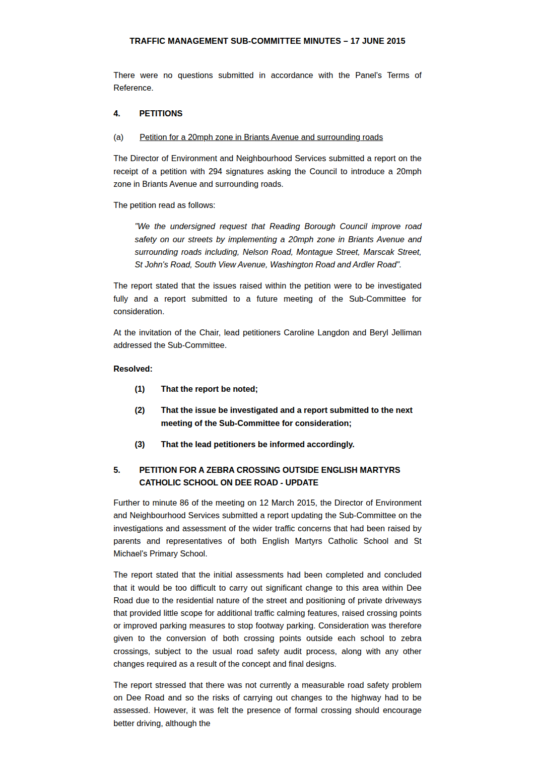TRAFFIC MANAGEMENT SUB-COMMITTEE MINUTES – 17 JUNE 2015
There were no questions submitted in accordance with the Panel's Terms of Reference.
4. PETITIONS
(a) Petition for a 20mph zone in Briants Avenue and surrounding roads
The Director of Environment and Neighbourhood Services submitted a report on the receipt of a petition with 294 signatures asking the Council to introduce a 20mph zone in Briants Avenue and surrounding roads.
The petition read as follows:
"We the undersigned request that Reading Borough Council improve road safety on our streets by implementing a 20mph zone in Briants Avenue and surrounding roads including, Nelson Road, Montague Street, Marscak Street, St John's Road, South View Avenue, Washington Road and Ardler Road".
The report stated that the issues raised within the petition were to be investigated fully and a report submitted to a future meeting of the Sub-Committee for consideration.
At the invitation of the Chair, lead petitioners Caroline Langdon and Beryl Jelliman addressed the Sub-Committee.
Resolved:
(1) That the report be noted;
(2) That the issue be investigated and a report submitted to the next meeting of the Sub-Committee for consideration;
(3) That the lead petitioners be informed accordingly.
5. PETITION FOR A ZEBRA CROSSING OUTSIDE ENGLISH MARTYRS CATHOLIC SCHOOL ON DEE ROAD - UPDATE
Further to minute 86 of the meeting on 12 March 2015, the Director of Environment and Neighbourhood Services submitted a report updating the Sub-Committee on the investigations and assessment of the wider traffic concerns that had been raised by parents and representatives of both English Martyrs Catholic School and St Michael's Primary School.
The report stated that the initial assessments had been completed and concluded that it would be too difficult to carry out significant change to this area within Dee Road due to the residential nature of the street and positioning of private driveways that provided little scope for additional traffic calming features, raised crossing points or improved parking measures to stop footway parking. Consideration was therefore given to the conversion of both crossing points outside each school to zebra crossings, subject to the usual road safety audit process, along with any other changes required as a result of the concept and final designs.
The report stressed that there was not currently a measurable road safety problem on Dee Road and so the risks of carrying out changes to the highway had to be assessed. However, it was felt the presence of formal crossing should encourage better driving, although the